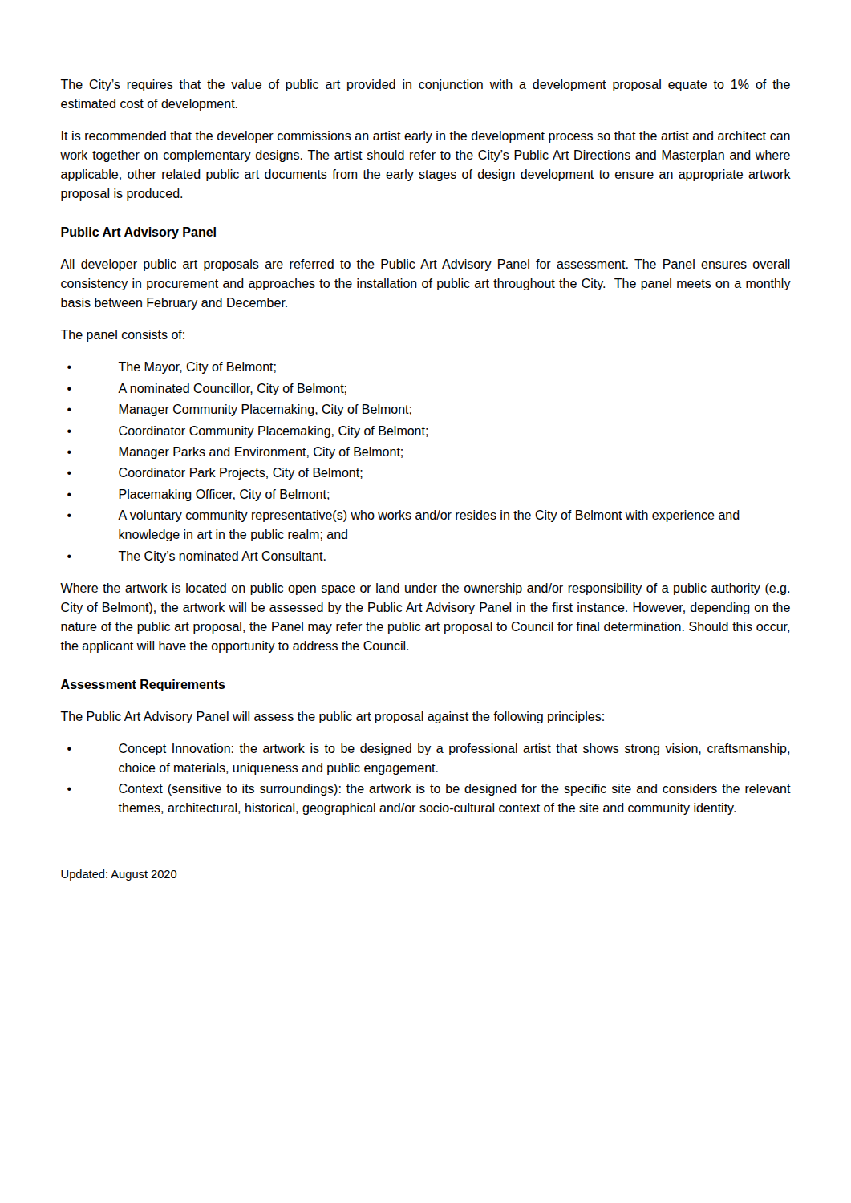The City’s requires that the value of public art provided in conjunction with a development proposal equate to 1% of the estimated cost of development.
It is recommended that the developer commissions an artist early in the development process so that the artist and architect can work together on complementary designs. The artist should refer to the City’s Public Art Directions and Masterplan and where applicable, other related public art documents from the early stages of design development to ensure an appropriate artwork proposal is produced.
Public Art Advisory Panel
All developer public art proposals are referred to the Public Art Advisory Panel for assessment. The Panel ensures overall consistency in procurement and approaches to the installation of public art throughout the City. The panel meets on a monthly basis between February and December.
The panel consists of:
The Mayor, City of Belmont;
A nominated Councillor, City of Belmont;
Manager Community Placemaking, City of Belmont;
Coordinator Community Placemaking, City of Belmont;
Manager Parks and Environment, City of Belmont;
Coordinator Park Projects, City of Belmont;
Placemaking Officer, City of Belmont;
A voluntary community representative(s) who works and/or resides in the City of Belmont with experience and knowledge in art in the public realm; and
The City’s nominated Art Consultant.
Where the artwork is located on public open space or land under the ownership and/or responsibility of a public authority (e.g. City of Belmont), the artwork will be assessed by the Public Art Advisory Panel in the first instance. However, depending on the nature of the public art proposal, the Panel may refer the public art proposal to Council for final determination. Should this occur, the applicant will have the opportunity to address the Council.
Assessment Requirements
The Public Art Advisory Panel will assess the public art proposal against the following principles:
Concept Innovation: the artwork is to be designed by a professional artist that shows strong vision, craftsmanship, choice of materials, uniqueness and public engagement.
Context (sensitive to its surroundings): the artwork is to be designed for the specific site and considers the relevant themes, architectural, historical, geographical and/or socio-cultural context of the site and community identity.
Updated: August 2020